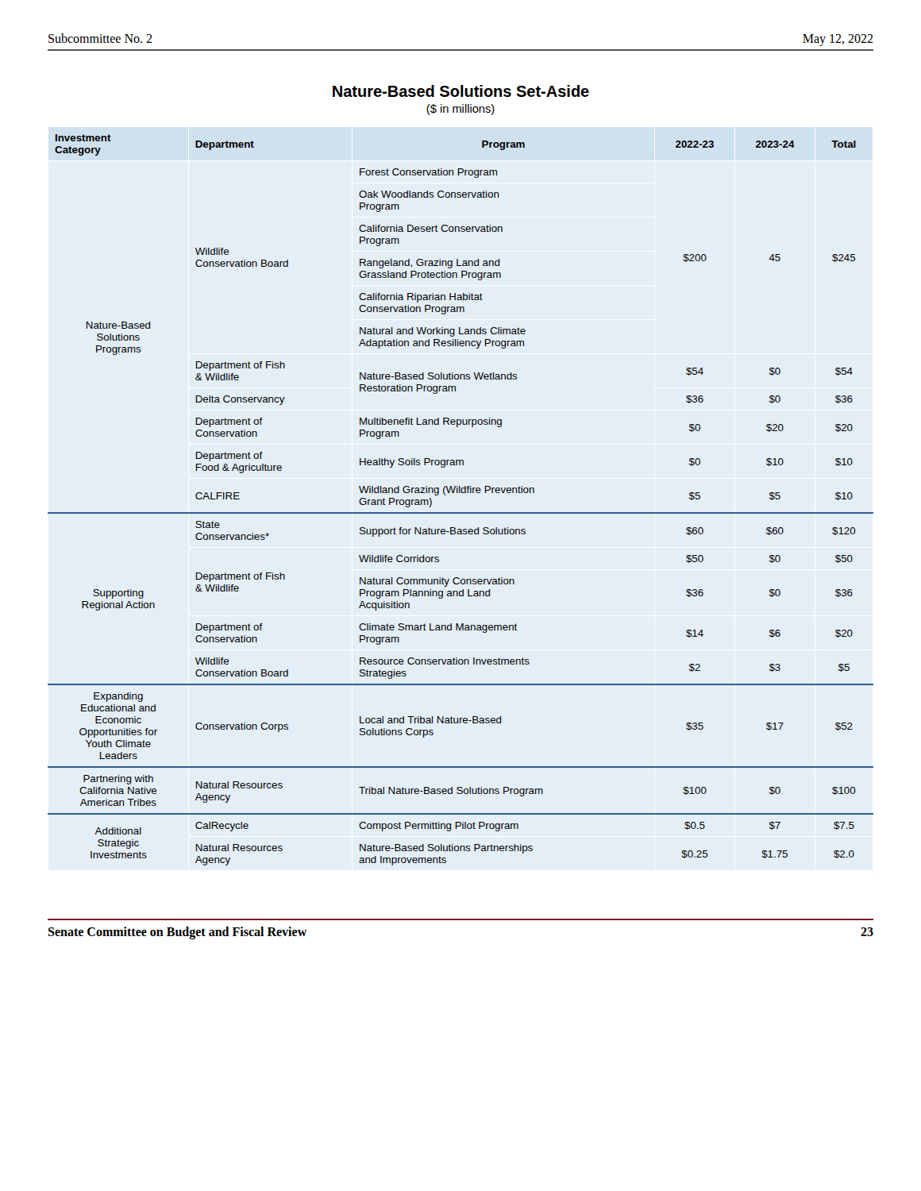Subcommittee No. 2 May 12, 2022
Nature-Based Solutions Set-Aside
($ in millions)
| Investment Category | Department | Program | 2022-23 | 2023-24 | Total |
| --- | --- | --- | --- | --- | --- |
| Nature-Based Solutions Programs | Wildlife Conservation Board | Forest Conservation Program | $200 | 45 | $245 |
| Oak Woodlands Conservation Program |
| California Desert Conservation Program |
| Rangeland, Grazing Land and Grassland Protection Program |
| California Riparian Habitat Conservation Program |
| Natural and Working Lands Climate Adaptation and Resiliency Program |
| Department of Fish & Wildlife | Nature-Based Solutions Wetlands Restoration Program | $54 | $0 | $54 |
| Delta Conservancy | $36 | $0 | $36 |
| Department of Conservation | Multibenefit Land Repurposing Program | $0 | $20 | $20 |
| Department of Food & Agriculture | Healthy Soils Program | $0 | $10 | $10 |
| CALFIRE | Wildland Grazing (Wildfire Prevention Grant Program) | $5 | $5 | $10 |
| Supporting Regional Action | State Conservancies* | Support for Nature-Based Solutions | $60 | $60 | $120 |
| Department of Fish & Wildlife | Wildlife Corridors | $50 | $0 | $50 |
| Natural Community Conservation Program Planning and Land Acquisition | $36 | $0 | $36 |
| Department of Conservation | Climate Smart Land Management Program | $14 | $6 | $20 |
| Wildlife Conservation Board | Resource Conservation Investments Strategies | $2 | $3 | $5 |
| Expanding Educational and Economic Opportunities for Youth Climate Leaders | Conservation Corps | Local and Tribal Nature-Based Solutions Corps | $35 | $17 | $52 |
| Partnering with California Native American Tribes | Natural Resources Agency | Tribal Nature-Based Solutions Program | $100 | $0 | $100 |
| Additional Strategic Investments | CalRecycle | Compost Permitting Pilot Program | $0.5 | $7 | $7.5 |
| Natural Resources Agency | Nature-Based Solutions Partnerships and Improvements | $0.25 | $1.75 | $2.0 |
Senate Committee on Budget and Fiscal Review 23